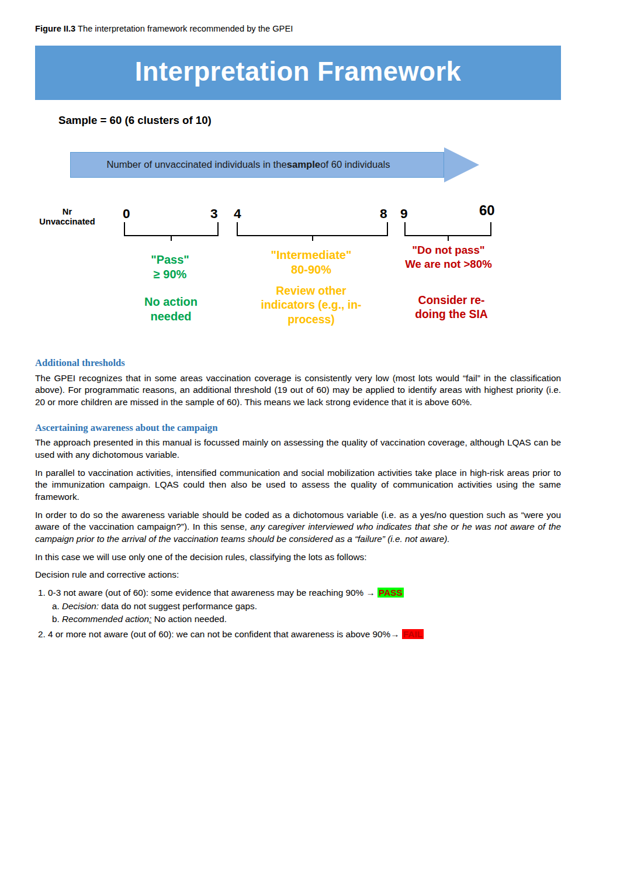Figure II.3 The interpretation framework recommended by the GPEI
Interpretation Framework
Sample = 60 (6 clusters of 10)
Number of unvaccinated individuals in the sample of 60 individuals
Nr
Unvaccinated
0 3 4 8 9 60
"Pass"
≥ 90%
"Intermediate"
80-90%
"Do not pass"
We are not >80%
No action
needed
Review other
indicators (e.g., in-
process)
Consider re-
doing the SIA
Additional thresholds
The GPEI recognizes that in some areas vaccination coverage is consistently very low (most lots would “fail” in the classification above). For programmatic reasons, an additional threshold (19 out of 60) may be applied to identify areas with highest priority (i.e. 20 or more children are missed in the sample of 60). This means we lack strong evidence that it is above 60%.
Ascertaining awareness about the campaign
The approach presented in this manual is focussed mainly on assessing the quality of vaccination coverage, although LQAS can be used with any dichotomous variable.
In parallel to vaccination activities, intensified communication and social mobilization activities take place in high-risk areas prior to the immunization campaign. LQAS could then also be used to assess the quality of communication activities using the same framework.
In order to do so the awareness variable should be coded as a dichotomous variable (i.e. as a yes/no question such as “were you aware of the vaccination campaign?”). In this sense, any caregiver interviewed who indicates that she or he was not aware of the campaign prior to the arrival of the vaccination teams should be considered as a “failure” (i.e. not aware).
In this case we will use only one of the decision rules, classifying the lots as follows:
Decision rule and corrective actions:
0-3 not aware (out of 60): some evidence that awareness may be reaching 90% → PASS
Decision: data do not suggest performance gaps.
Recommended action: No action needed.
4 or more not aware (out of 60): we can not be confident that awareness is above 90%→ FAIL